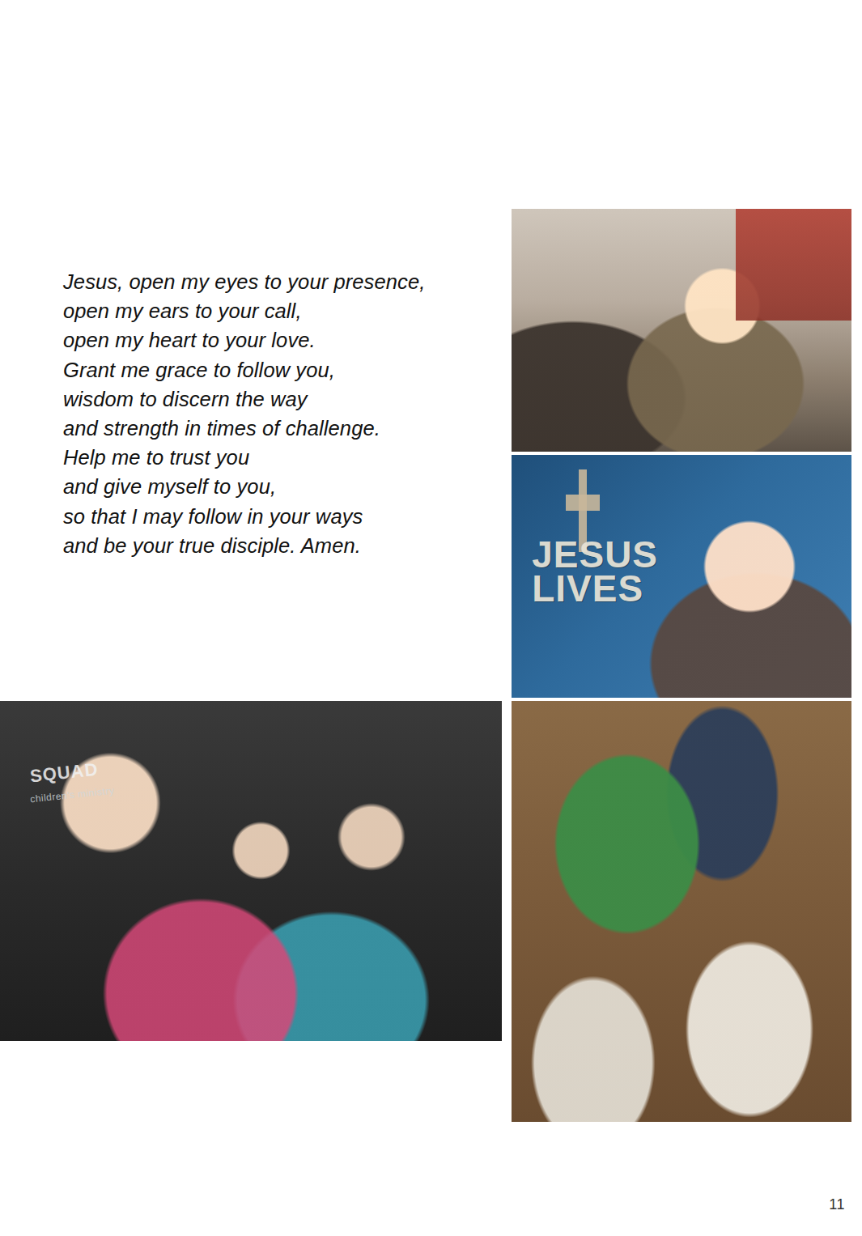Jesus, open my eyes to your presence,
open my ears to your call,
open my heart to your love.
Grant me grace to follow you,
wisdom to discern the way
and strength in times of challenge.
Help me to trust you
and give myself to you,
so that I may follow in your ways
and be your true disciple. Amen.
Jesus
Lives
SQUAD
children's ministry
11